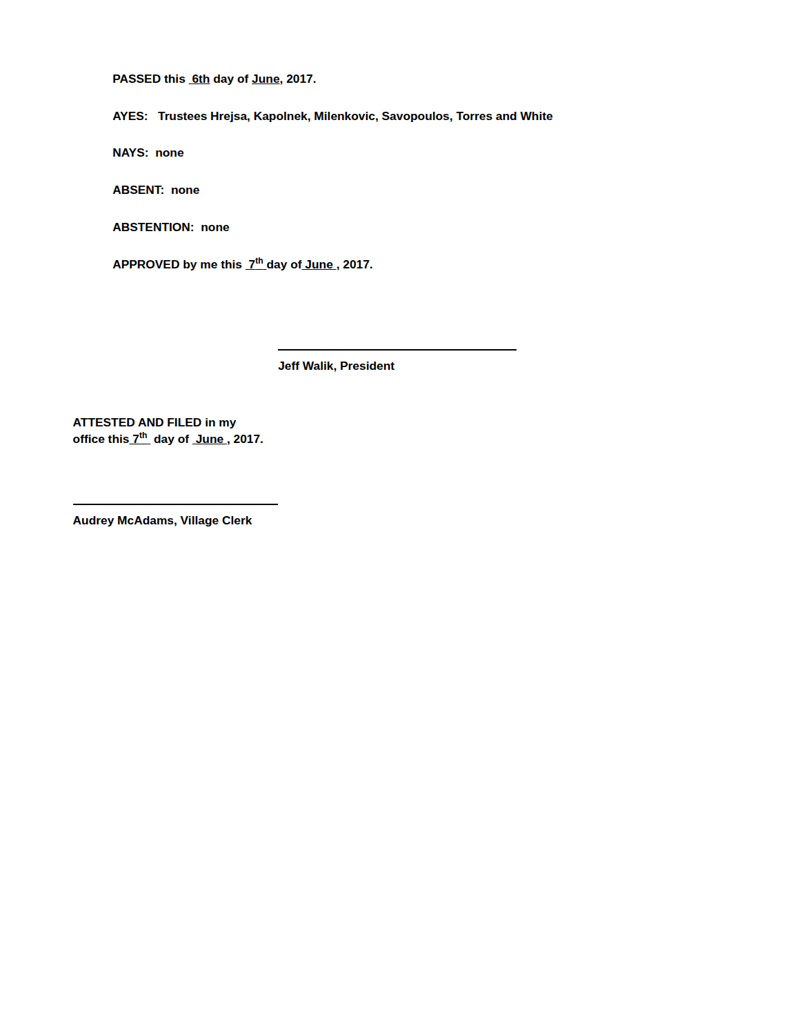PASSED this 6th day of June, 2017.
AYES: Trustees Hrejsa, Kapolnek, Milenkovic, Savopoulos, Torres and White
NAYS: none
ABSENT: none
ABSTENTION: none
APPROVED by me this 7th day of June , 2017.
Jeff Walik, President
ATTESTED AND FILED in my
office this 7th day of June , 2017.
Audrey McAdams, Village Clerk